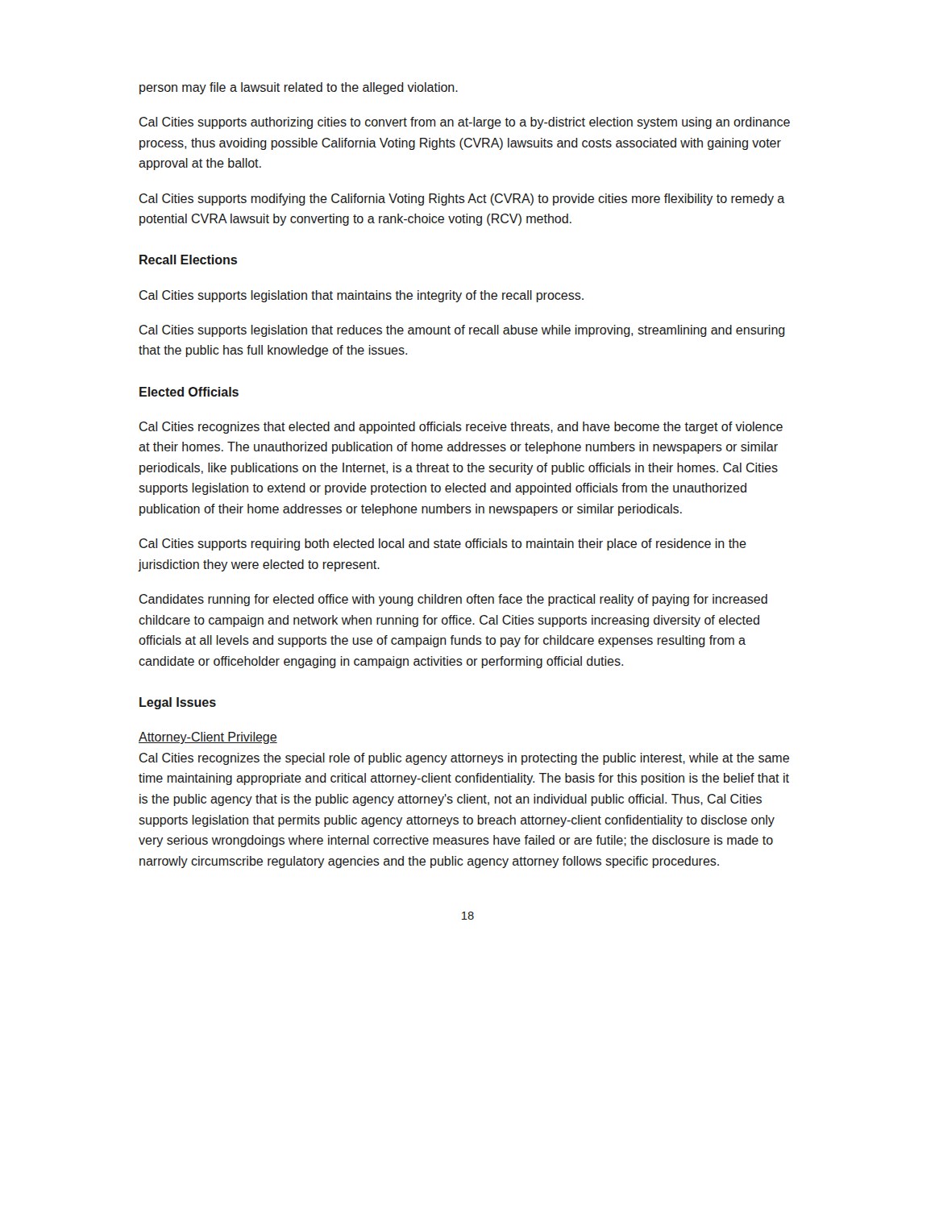person may file a lawsuit related to the alleged violation.
Cal Cities supports authorizing cities to convert from an at-large to a by-district election system using an ordinance process, thus avoiding possible California Voting Rights (CVRA) lawsuits and costs associated with gaining voter approval at the ballot.
Cal Cities supports modifying the California Voting Rights Act (CVRA) to provide cities more flexibility to remedy a potential CVRA lawsuit by converting to a rank-choice voting (RCV) method.
Recall Elections
Cal Cities supports legislation that maintains the integrity of the recall process.
Cal Cities supports legislation that reduces the amount of recall abuse while improving, streamlining and ensuring that the public has full knowledge of the issues.
Elected Officials
Cal Cities recognizes that elected and appointed officials receive threats, and have become the target of violence at their homes. The unauthorized publication of home addresses or telephone numbers in newspapers or similar periodicals, like publications on the Internet, is a threat to the security of public officials in their homes. Cal Cities supports legislation to extend or provide protection to elected and appointed officials from the unauthorized publication of their home addresses or telephone numbers in newspapers or similar periodicals.
Cal Cities supports requiring both elected local and state officials to maintain their place of residence in the jurisdiction they were elected to represent.
Candidates running for elected office with young children often face the practical reality of paying for increased childcare to campaign and network when running for office. Cal Cities supports increasing diversity of elected officials at all levels and supports the use of campaign funds to pay for childcare expenses resulting from a candidate or officeholder engaging in campaign activities or performing official duties.
Legal Issues
Attorney-Client Privilege
Cal Cities recognizes the special role of public agency attorneys in protecting the public interest, while at the same time maintaining appropriate and critical attorney-client confidentiality. The basis for this position is the belief that it is the public agency that is the public agency attorney's client, not an individual public official. Thus, Cal Cities supports legislation that permits public agency attorneys to breach attorney-client confidentiality to disclose only very serious wrongdoings where internal corrective measures have failed or are futile; the disclosure is made to narrowly circumscribe regulatory agencies and the public agency attorney follows specific procedures.
18